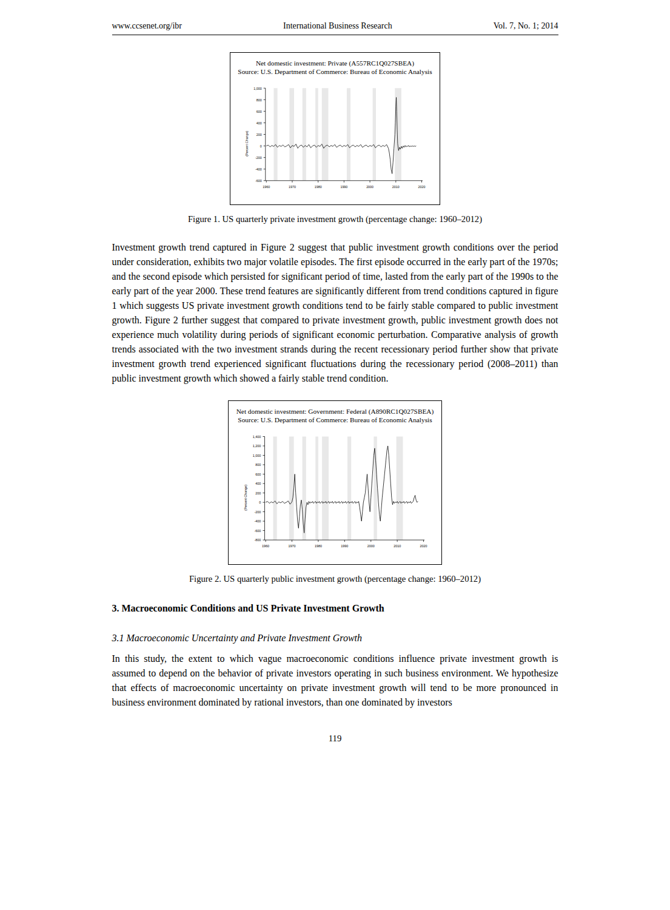www.ccsenet.org/ibr International Business Research Vol. 7, No. 1; 2014
Net domestic investment: Private (A557RC1Q027SBEA) Source: U.S. Department of Commerce: Bureau of Economic Analysis
1,000 800 600 400 200 0 -200 -400 -600 (Percent Change) 1960 1970 1980 1990 2000 2010 2020
Figure 1. US quarterly private investment growth (percentage change: 1960–2012)
Investment growth trend captured in Figure 2 suggest that public investment growth conditions over the period under consideration, exhibits two major volatile episodes. The first episode occurred in the early part of the 1970s; and the second episode which persisted for significant period of time, lasted from the early part of the 1990s to the early part of the year 2000. These trend features are significantly different from trend conditions captured in figure 1 which suggests US private investment growth conditions tend to be fairly stable compared to public investment growth. Figure 2 further suggest that compared to private investment growth, public investment growth does not experience much volatility during periods of significant economic perturbation. Comparative analysis of growth trends associated with the two investment strands during the recent recessionary period further show that private investment growth trend experienced significant fluctuations during the recessionary period (2008–2011) than public investment growth which showed a fairly stable trend condition.
Net domestic investment: Government: Federal (A890RC1Q027SBEA) Source: U.S. Department of Commerce: Bureau of Economic Analysis
1,400 1,200 1,000 800 600 400 200 0 -200 -400 -600 -800 (Percent Change) 1960 1970 1980 1990 2000 2010 2020
Figure 2. US quarterly public investment growth (percentage change: 1960–2012)
3. Macroeconomic Conditions and US Private Investment Growth
3.1 Macroeconomic Uncertainty and Private Investment Growth
In this study, the extent to which vague macroeconomic conditions influence private investment growth is assumed to depend on the behavior of private investors operating in such business environment. We hypothesize that effects of macroeconomic uncertainty on private investment growth will tend to be more pronounced in business environment dominated by rational investors, than one dominated by investors
119